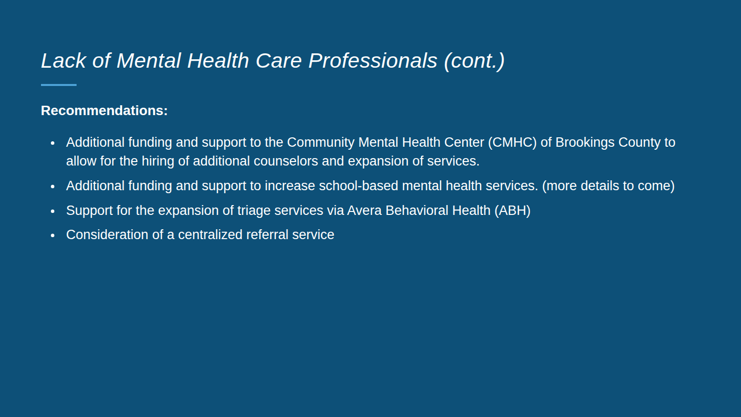Lack of Mental Health Care Professionals (cont.)
Recommendations:
Additional funding and support to the Community Mental Health Center (CMHC) of Brookings County to allow for the hiring of additional counselors and expansion of services.
Additional funding and support to increase school-based mental health services. (more details to come)
Support for the expansion of triage services via Avera Behavioral Health (ABH)
Consideration of a centralized referral service